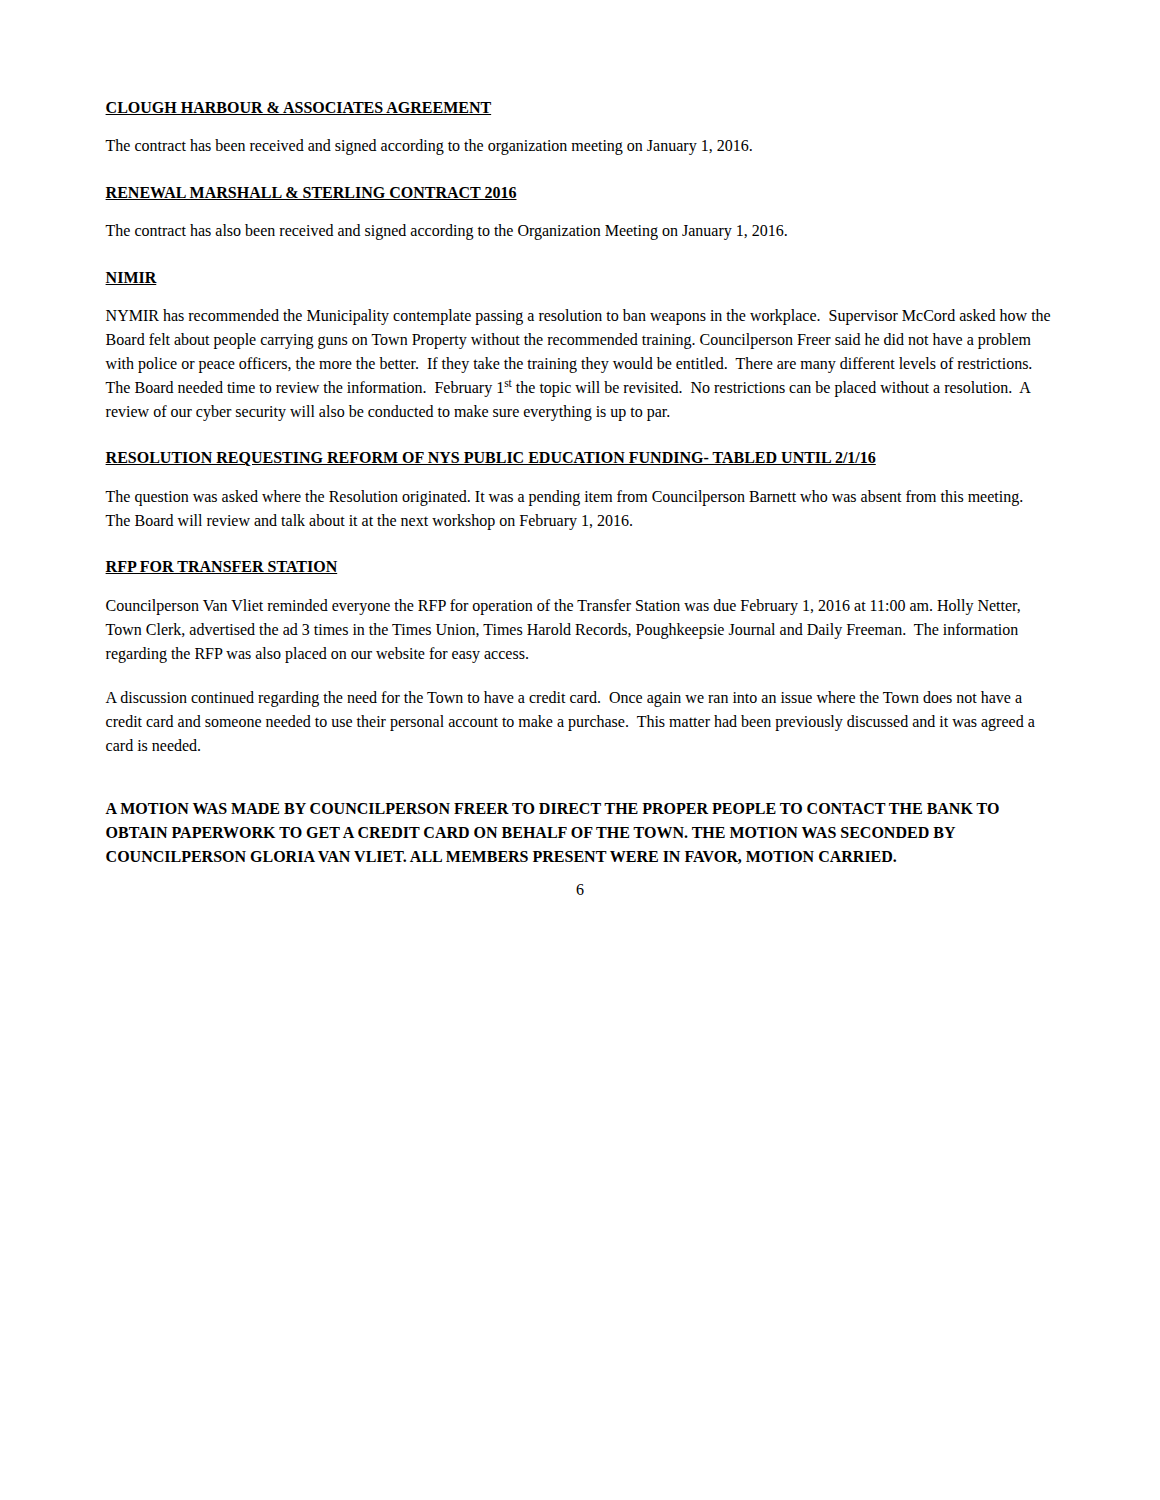CLOUGH HARBOUR & ASSOCIATES AGREEMENT
The contract has been received and signed according to the organization meeting on January 1, 2016.
RENEWAL MARSHALL & STERLING CONTRACT 2016
The contract has also been received and signed according to the Organization Meeting on January 1, 2016.
NIMIR
NYMIR has recommended the Municipality contemplate passing a resolution to ban weapons in the workplace. Supervisor McCord asked how the Board felt about people carrying guns on Town Property without the recommended training. Councilperson Freer said he did not have a problem with police or peace officers, the more the better. If they take the training they would be entitled. There are many different levels of restrictions. The Board needed time to review the information. February 1st the topic will be revisited. No restrictions can be placed without a resolution. A review of our cyber security will also be conducted to make sure everything is up to par.
RESOLUTION REQUESTING REFORM OF NYS PUBLIC EDUCATION FUNDING- TABLED UNTIL 2/1/16
The question was asked where the Resolution originated. It was a pending item from Councilperson Barnett who was absent from this meeting. The Board will review and talk about it at the next workshop on February 1, 2016.
RFP FOR TRANSFER STATION
Councilperson Van Vliet reminded everyone the RFP for operation of the Transfer Station was due February 1, 2016 at 11:00 am. Holly Netter, Town Clerk, advertised the ad 3 times in the Times Union, Times Harold Records, Poughkeepsie Journal and Daily Freeman. The information regarding the RFP was also placed on our website for easy access.
A discussion continued regarding the need for the Town to have a credit card. Once again we ran into an issue where the Town does not have a credit card and someone needed to use their personal account to make a purchase. This matter had been previously discussed and it was agreed a card is needed.
A MOTION WAS MADE BY COUNCILPERSON FREER TO DIRECT THE PROPER PEOPLE TO CONTACT THE BANK TO OBTAIN PAPERWORK TO GET A CREDIT CARD ON BEHALF OF THE TOWN. THE MOTION WAS SECONDED BY COUNCILPERSON GLORIA VAN VLIET. ALL MEMBERS PRESENT WERE IN FAVOR, MOTION CARRIED.
6